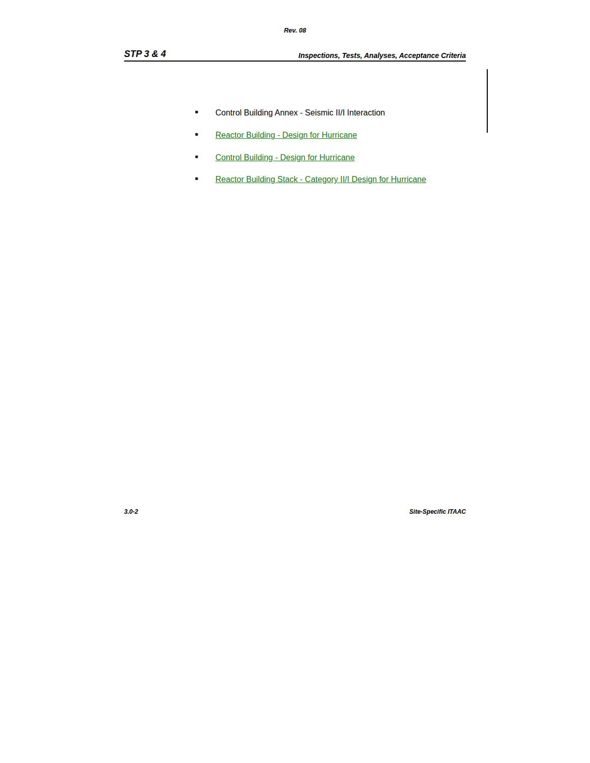Rev. 08
STP 3 & 4
Inspections, Tests, Analyses, Acceptance Criteria
Control Building Annex - Seismic II/I Interaction
Reactor Building - Design for Hurricane
Control Building - Design for Hurricane
Reactor Building Stack - Category II/I Design for Hurricane
3.0-2
Site-Specific ITAAC